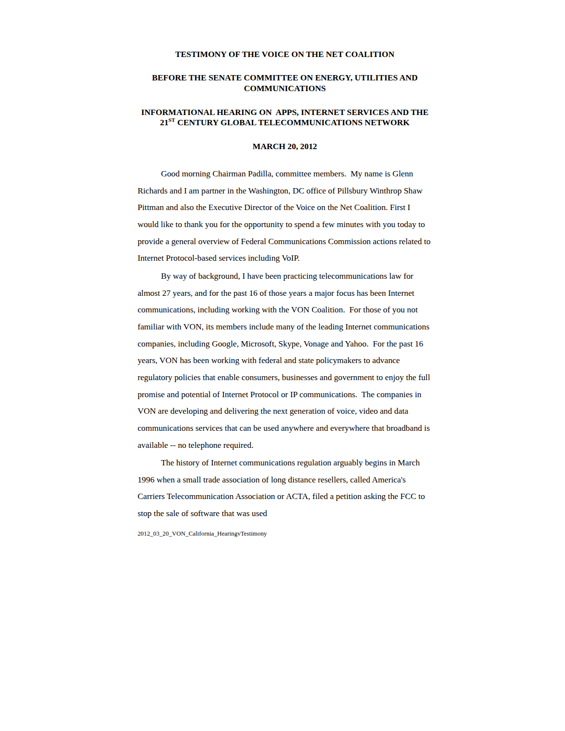Testimony of the Voice on the Net Coalition
Before the Senate Committee on Energy, Utilities and Communications
Informational Hearing on Apps, Internet Services and the 21st Century Global Telecommunications Network
March 20, 2012
Good morning Chairman Padilla, committee members. My name is Glenn Richards and I am partner in the Washington, DC office of Pillsbury Winthrop Shaw Pittman and also the Executive Director of the Voice on the Net Coalition. First I would like to thank you for the opportunity to spend a few minutes with you today to provide a general overview of Federal Communications Commission actions related to Internet Protocol-based services including VoIP.
By way of background, I have been practicing telecommunications law for almost 27 years, and for the past 16 of those years a major focus has been Internet communications, including working with the VON Coalition. For those of you not familiar with VON, its members include many of the leading Internet communications companies, including Google, Microsoft, Skype, Vonage and Yahoo. For the past 16 years, VON has been working with federal and state policymakers to advance regulatory policies that enable consumers, businesses and government to enjoy the full promise and potential of Internet Protocol or IP communications. The companies in VON are developing and delivering the next generation of voice, video and data communications services that can be used anywhere and everywhere that broadband is available -- no telephone required.
The history of Internet communications regulation arguably begins in March 1996 when a small trade association of long distance resellers, called America's Carriers Telecommunication Association or ACTA, filed a petition asking the FCC to stop the sale of software that was used
2012_03_20_VON_California_HearingvTestimony